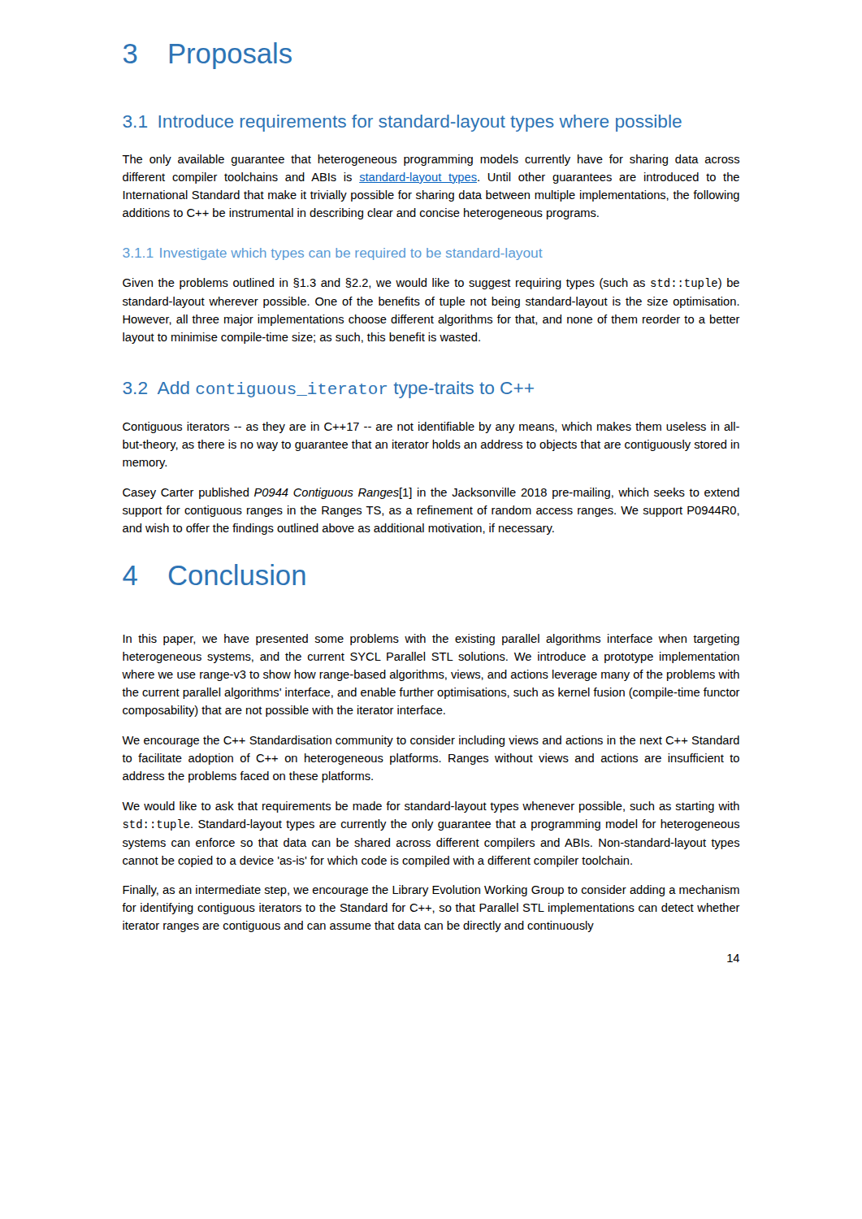3 Proposals
3.1 Introduce requirements for standard-layout types where possible
The only available guarantee that heterogeneous programming models currently have for sharing data across different compiler toolchains and ABIs is standard-layout types. Until other guarantees are introduced to the International Standard that make it trivially possible for sharing data between multiple implementations, the following additions to C++ be instrumental in describing clear and concise heterogeneous programs.
3.1.1 Investigate which types can be required to be standard-layout
Given the problems outlined in §1.3 and §2.2, we would like to suggest requiring types (such as std::tuple) be standard-layout wherever possible. One of the benefits of tuple not being standard-layout is the size optimisation. However, all three major implementations choose different algorithms for that, and none of them reorder to a better layout to minimise compile-time size; as such, this benefit is wasted.
3.2 Add contiguous_iterator type-traits to C++
Contiguous iterators -- as they are in C++17 -- are not identifiable by any means, which makes them useless in all-but-theory, as there is no way to guarantee that an iterator holds an address to objects that are contiguously stored in memory.
Casey Carter published P0944 Contiguous Ranges[1] in the Jacksonville 2018 pre-mailing, which seeks to extend support for contiguous ranges in the Ranges TS, as a refinement of random access ranges. We support P0944R0, and wish to offer the findings outlined above as additional motivation, if necessary.
4 Conclusion
In this paper, we have presented some problems with the existing parallel algorithms interface when targeting heterogeneous systems, and the current SYCL Parallel STL solutions. We introduce a prototype implementation where we use range-v3 to show how range-based algorithms, views, and actions leverage many of the problems with the current parallel algorithms' interface, and enable further optimisations, such as kernel fusion (compile-time functor composability) that are not possible with the iterator interface.
We encourage the C++ Standardisation community to consider including views and actions in the next C++ Standard to facilitate adoption of C++ on heterogeneous platforms. Ranges without views and actions are insufficient to address the problems faced on these platforms.
We would like to ask that requirements be made for standard-layout types whenever possible, such as starting with std::tuple. Standard-layout types are currently the only guarantee that a programming model for heterogeneous systems can enforce so that data can be shared across different compilers and ABIs. Non-standard-layout types cannot be copied to a device 'as-is' for which code is compiled with a different compiler toolchain.
Finally, as an intermediate step, we encourage the Library Evolution Working Group to consider adding a mechanism for identifying contiguous iterators to the Standard for C++, so that Parallel STL implementations can detect whether iterator ranges are contiguous and can assume that data can be directly and continuously
14